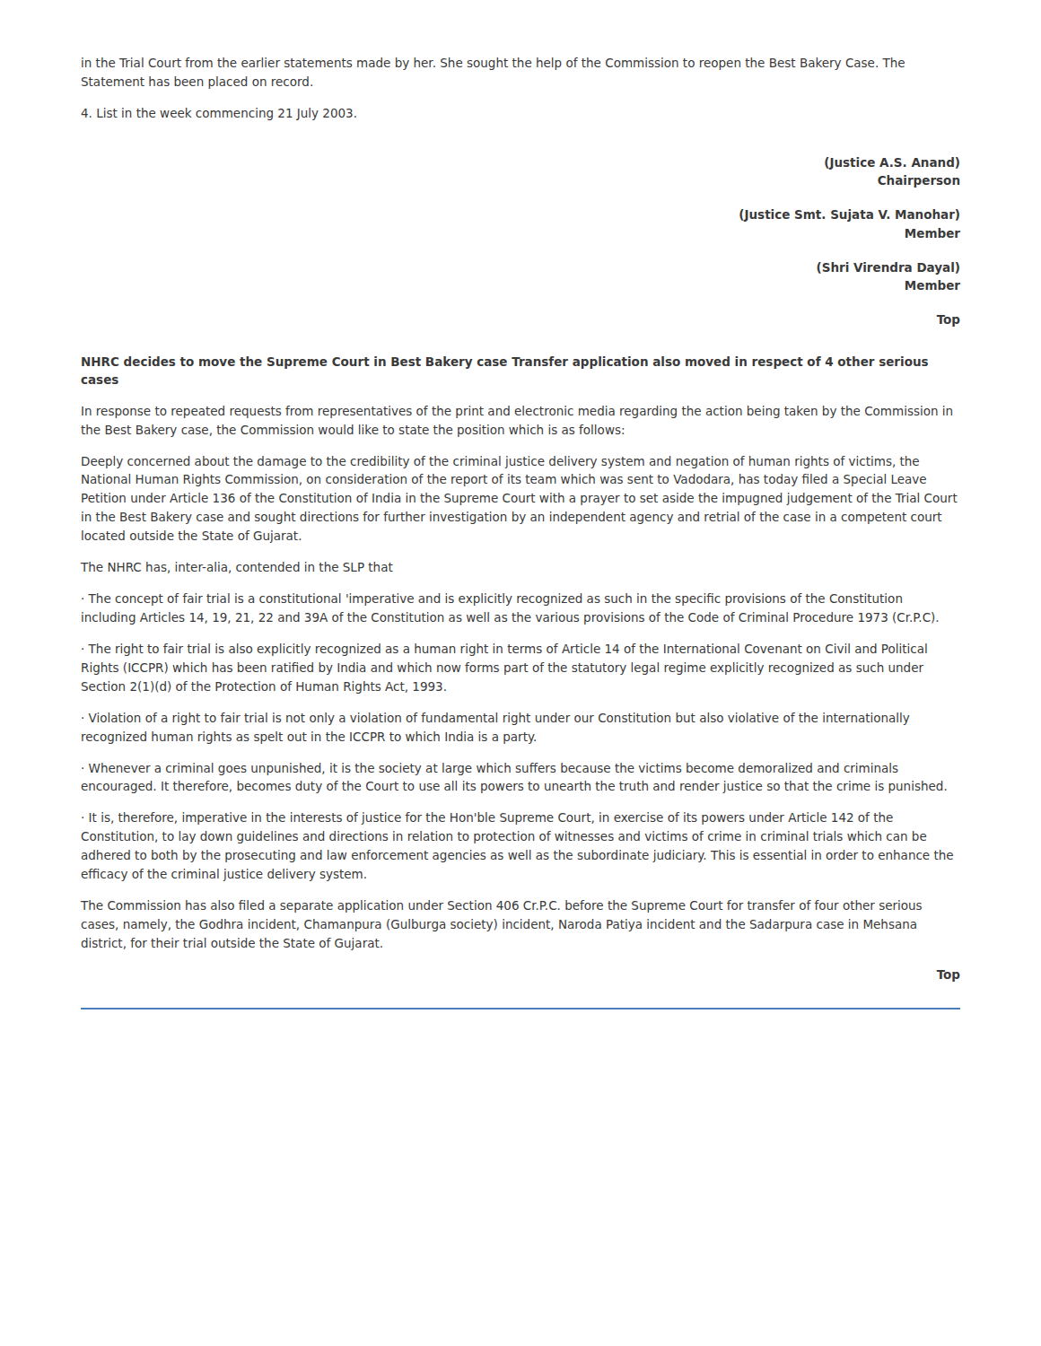in the Trial Court from the earlier statements made by her. She sought the help of the Commission to reopen the Best Bakery Case. The Statement has been placed on record.
4. List in the week commencing 21 July 2003.
(Justice A.S. Anand)
Chairperson
(Justice Smt. Sujata V. Manohar)
Member
(Shri Virendra Dayal)
Member
Top
NHRC decides to move the Supreme Court in Best Bakery case Transfer application also moved in respect of 4 other serious cases
In response to repeated requests from representatives of the print and electronic media regarding the action being taken by the Commission in the Best Bakery case, the Commission would like to state the position which is as follows:
Deeply concerned about the damage to the credibility of the criminal justice delivery system and negation of human rights of victims, the National Human Rights Commission, on consideration of the report of its team which was sent to Vadodara, has today filed a Special Leave Petition under Article 136 of the Constitution of India in the Supreme Court with a prayer to set aside the impugned judgement of the Trial Court in the Best Bakery case and sought directions for further investigation by an independent agency and retrial of the case in a competent court located outside the State of Gujarat.
The NHRC has, inter-alia, contended in the SLP that
· The concept of fair trial is a constitutional 'imperative and is explicitly recognized as such in the specific provisions of the Constitution including Articles 14, 19, 21, 22 and 39A of the Constitution as well as the various provisions of the Code of Criminal Procedure 1973 (Cr.P.C).
· The right to fair trial is also explicitly recognized as a human right in terms of Article 14 of the International Covenant on Civil and Political Rights (ICCPR) which has been ratified by India and which now forms part of the statutory legal regime explicitly recognized as such under Section 2(1)(d) of the Protection of Human Rights Act, 1993.
· Violation of a right to fair trial is not only a violation of fundamental right under our Constitution but also violative of the internationally recognized human rights as spelt out in the ICCPR to which India is a party.
· Whenever a criminal goes unpunished, it is the society at large which suffers because the victims become demoralized and criminals encouraged. It therefore, becomes duty of the Court to use all its powers to unearth the truth and render justice so that the crime is punished.
· It is, therefore, imperative in the interests of justice for the Hon'ble Supreme Court, in exercise of its powers under Article 142 of the Constitution, to lay down guidelines and directions in relation to protection of witnesses and victims of crime in criminal trials which can be adhered to both by the prosecuting and law enforcement agencies as well as the subordinate judiciary. This is essential in order to enhance the efficacy of the criminal justice delivery system.
The Commission has also filed a separate application under Section 406 Cr.P.C. before the Supreme Court for transfer of four other serious cases, namely, the Godhra incident, Chamanpura (Gulburga society) incident, Naroda Patiya incident and the Sadarpura case in Mehsana district, for their trial outside the State of Gujarat.
Top